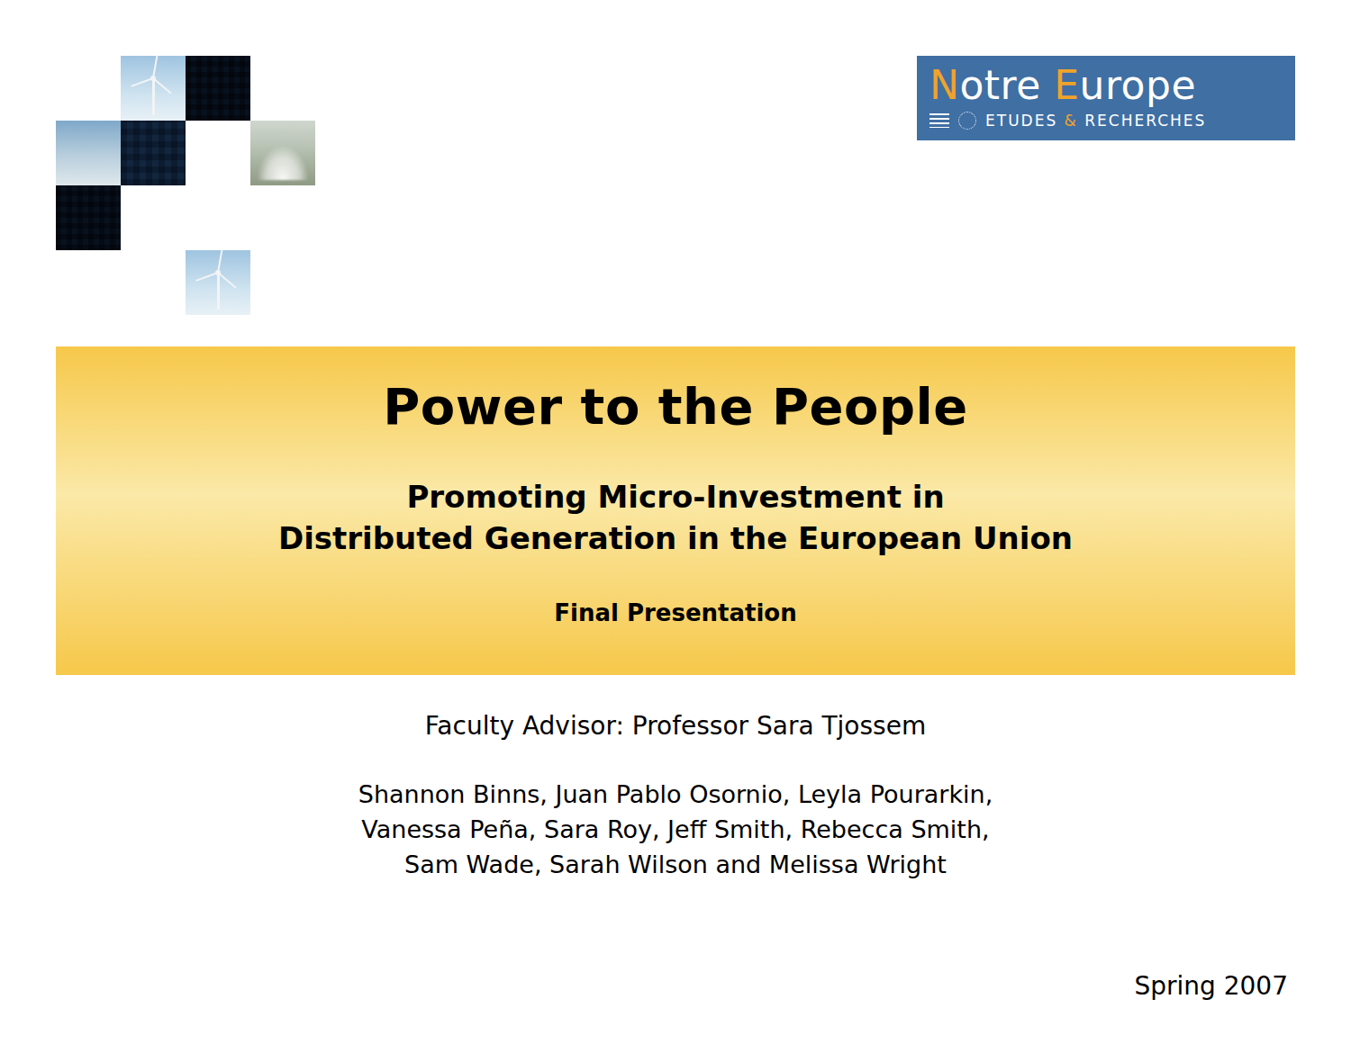Notre Europe
ETUDES & RECHERCHES
Power to the People
Promoting Micro-Investment in
Distributed Generation in the European Union
Final Presentation
Faculty Advisor: Professor Sara Tjossem
Shannon Binns, Juan Pablo Osornio, Leyla Pourarkin,
Vanessa Peña, Sara Roy, Jeff Smith, Rebecca Smith,
Sam Wade, Sarah Wilson and Melissa Wright
Spring 2007